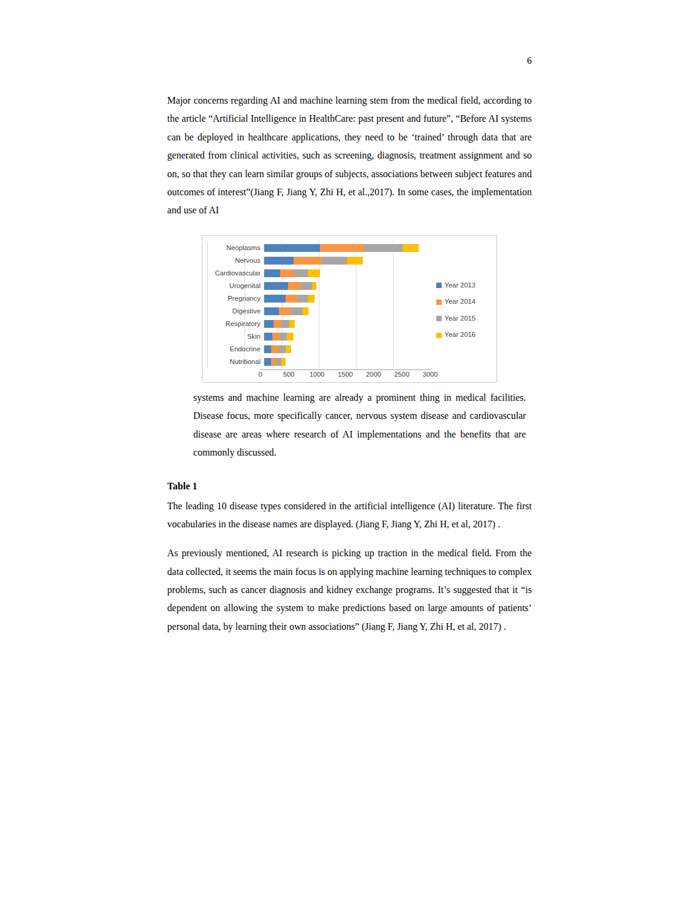6
Major concerns regarding AI and machine learning stem from the medical field, according to the article “Artificial Intelligence in HealthCare: past present and future”, “Before AI systems can be deployed in healthcare applications, they need to be ‘trained’ through data that are generated from clinical activities, such as screening, diagnosis, treatment assignment and so on, so that they can learn similar groups of subjects, associations between subject features and outcomes of interest”(Jiang F, Jiang Y, Zhi H, et al.,2017). In some cases, the implementation and use of AI
Neoplasms
Nervous
Cardiovascular
Urogenital
Pregnancy
Digestive
Respiratory
Skin
Endocrine
Nutritional
0 500 1000 1500 2000 2500 3000
Year 2013
Year 2014
Year 2015
Year 2016
systems and machine learning are already a prominent thing in medical facilities. Disease focus, more specifically cancer, nervous system disease and cardiovascular disease are areas where research of AI implementations and the benefits that are commonly discussed.
Table 1
The leading 10 disease types considered in the artificial intelligence (AI) literature. The first vocabularies in the disease names are displayed. (Jiang F, Jiang Y, Zhi H, et al, 2017) .
As previously mentioned, AI research is picking up traction in the medical field. From the data collected, it seems the main focus is on applying machine learning techniques to complex problems, such as cancer diagnosis and kidney exchange programs. It’s suggested that it “is dependent on allowing the system to make predictions based on large amounts of patients’ personal data, by learning their own associations” (Jiang F, Jiang Y, Zhi H, et al, 2017) .